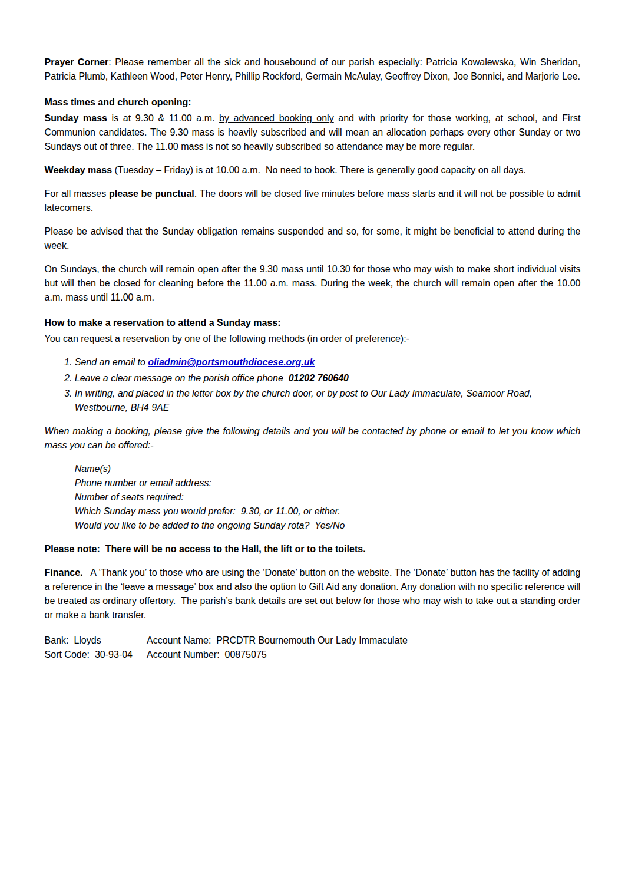Prayer Corner: Please remember all the sick and housebound of our parish especially: Patricia Kowalewska, Win Sheridan, Patricia Plumb, Kathleen Wood, Peter Henry, Phillip Rockford, Germain McAulay, Geoffrey Dixon, Joe Bonnici, and Marjorie Lee.
Mass times and church opening:
Sunday mass is at 9.30 & 11.00 a.m. by advanced booking only and with priority for those working, at school, and First Communion candidates. The 9.30 mass is heavily subscribed and will mean an allocation perhaps every other Sunday or two Sundays out of three. The 11.00 mass is not so heavily subscribed so attendance may be more regular.
Weekday mass (Tuesday – Friday) is at 10.00 a.m. No need to book. There is generally good capacity on all days.
For all masses please be punctual. The doors will be closed five minutes before mass starts and it will not be possible to admit latecomers.
Please be advised that the Sunday obligation remains suspended and so, for some, it might be beneficial to attend during the week.
On Sundays, the church will remain open after the 9.30 mass until 10.30 for those who may wish to make short individual visits but will then be closed for cleaning before the 11.00 a.m. mass. During the week, the church will remain open after the 10.00 a.m. mass until 11.00 a.m.
How to make a reservation to attend a Sunday mass:
You can request a reservation by one of the following methods (in order of preference):-
Send an email to oliadmin@portsmouthdiocese.org.uk
Leave a clear message on the parish office phone 01202 760640
In writing, and placed in the letter box by the church door, or by post to Our Lady Immaculate, Seamoor Road, Westbourne, BH4 9AE
When making a booking, please give the following details and you will be contacted by phone or email to let you know which mass you can be offered:-
Name(s)
Phone number or email address:
Number of seats required:
Which Sunday mass you would prefer: 9.30, or 11.00, or either.
Would you like to be added to the ongoing Sunday rota? Yes/No
Please note: There will be no access to the Hall, the lift or to the toilets.
Finance. A ‘Thank you’ to those who are using the ‘Donate’ button on the website. The ‘Donate’ button has the facility of adding a reference in the ‘leave a message’ box and also the option to Gift Aid any donation. Any donation with no specific reference will be treated as ordinary offertory. The parish’s bank details are set out below for those who may wish to take out a standing order or make a bank transfer.
| Bank: Lloyds | Account Name: PRCDTR Bournemouth Our Lady Immaculate |
| Sort Code: 30-93-04 | Account Number: 00875075 |